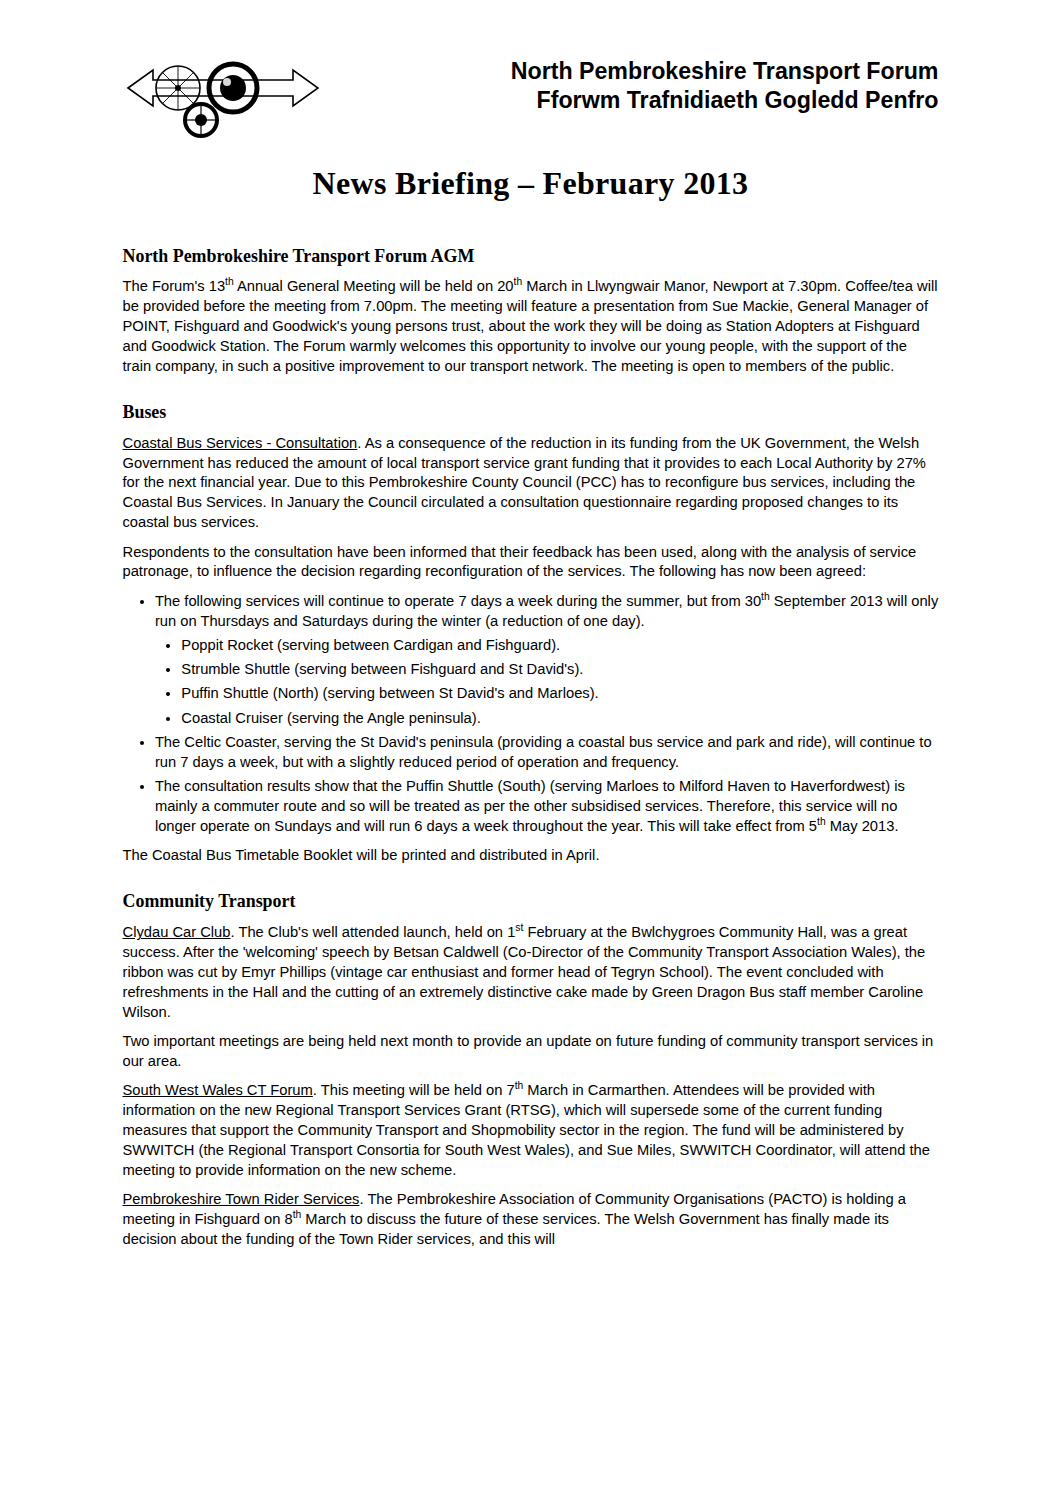North Pembrokeshire Transport Forum
Fforwm Trafnidiaeth Gogledd Penfro
News Briefing – February 2013
North Pembrokeshire Transport Forum AGM
The Forum's 13th Annual General Meeting will be held on 20th March in Llwyngwair Manor, Newport at 7.30pm. Coffee/tea will be provided before the meeting from 7.00pm. The meeting will feature a presentation from Sue Mackie, General Manager of POINT, Fishguard and Goodwick's young persons trust, about the work they will be doing as Station Adopters at Fishguard and Goodwick Station. The Forum warmly welcomes this opportunity to involve our young people, with the support of the train company, in such a positive improvement to our transport network. The meeting is open to members of the public.
Buses
Coastal Bus Services - Consultation. As a consequence of the reduction in its funding from the UK Government, the Welsh Government has reduced the amount of local transport service grant funding that it provides to each Local Authority by 27% for the next financial year. Due to this Pembrokeshire County Council (PCC) has to reconfigure bus services, including the Coastal Bus Services. In January the Council circulated a consultation questionnaire regarding proposed changes to its coastal bus services.
Respondents to the consultation have been informed that their feedback has been used, along with the analysis of service patronage, to influence the decision regarding reconfiguration of the services. The following has now been agreed:
The following services will continue to operate 7 days a week during the summer, but from 30th September 2013 will only run on Thursdays and Saturdays during the winter (a reduction of one day).
Poppit Rocket (serving between Cardigan and Fishguard).
Strumble Shuttle (serving between Fishguard and St David's).
Puffin Shuttle (North) (serving between St David's and Marloes).
Coastal Cruiser (serving the Angle peninsula).
The Celtic Coaster, serving the St David's peninsula (providing a coastal bus service and park and ride), will continue to run 7 days a week, but with a slightly reduced period of operation and frequency.
The consultation results show that the Puffin Shuttle (South) (serving Marloes to Milford Haven to Haverfordwest) is mainly a commuter route and so will be treated as per the other subsidised services. Therefore, this service will no longer operate on Sundays and will run 6 days a week throughout the year. This will take effect from 5th May 2013.
The Coastal Bus Timetable Booklet will be printed and distributed in April.
Community Transport
Clydau Car Club. The Club's well attended launch, held on 1st February at the Bwlchygroes Community Hall, was a great success. After the 'welcoming' speech by Betsan Caldwell (Co-Director of the Community Transport Association Wales), the ribbon was cut by Emyr Phillips (vintage car enthusiast and former head of Tegryn School). The event concluded with refreshments in the Hall and the cutting of an extremely distinctive cake made by Green Dragon Bus staff member Caroline Wilson.
Two important meetings are being held next month to provide an update on future funding of community transport services in our area.
South West Wales CT Forum. This meeting will be held on 7th March in Carmarthen. Attendees will be provided with information on the new Regional Transport Services Grant (RTSG), which will supersede some of the current funding measures that support the Community Transport and Shopmobility sector in the region. The fund will be administered by SWWITCH (the Regional Transport Consortia for South West Wales), and Sue Miles, SWWITCH Coordinator, will attend the meeting to provide information on the new scheme.
Pembrokeshire Town Rider Services. The Pembrokeshire Association of Community Organisations (PACTO) is holding a meeting in Fishguard on 8th March to discuss the future of these services. The Welsh Government has finally made its decision about the funding of the Town Rider services, and this will